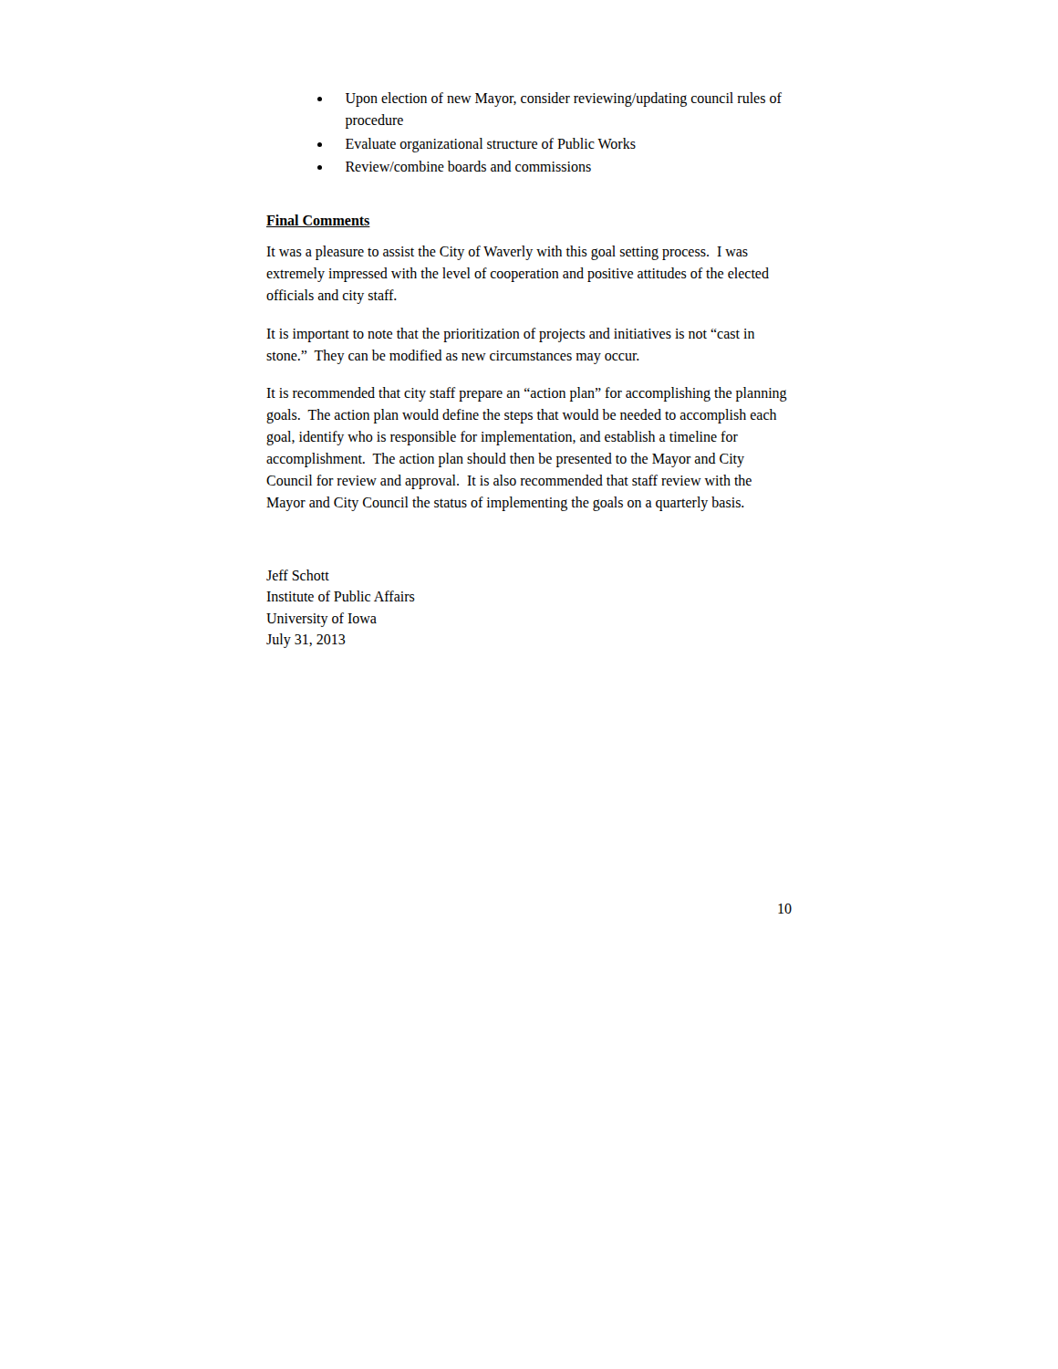Upon election of new Mayor, consider reviewing/updating council rules of procedure
Evaluate organizational structure of Public Works
Review/combine boards and commissions
Final Comments
It was a pleasure to assist the City of Waverly with this goal setting process. I was extremely impressed with the level of cooperation and positive attitudes of the elected officials and city staff.
It is important to note that the prioritization of projects and initiatives is not “cast in stone.” They can be modified as new circumstances may occur.
It is recommended that city staff prepare an “action plan” for accomplishing the planning goals. The action plan would define the steps that would be needed to accomplish each goal, identify who is responsible for implementation, and establish a timeline for accomplishment. The action plan should then be presented to the Mayor and City Council for review and approval. It is also recommended that staff review with the Mayor and City Council the status of implementing the goals on a quarterly basis.
Jeff Schott
Institute of Public Affairs
University of Iowa
July 31, 2013
10